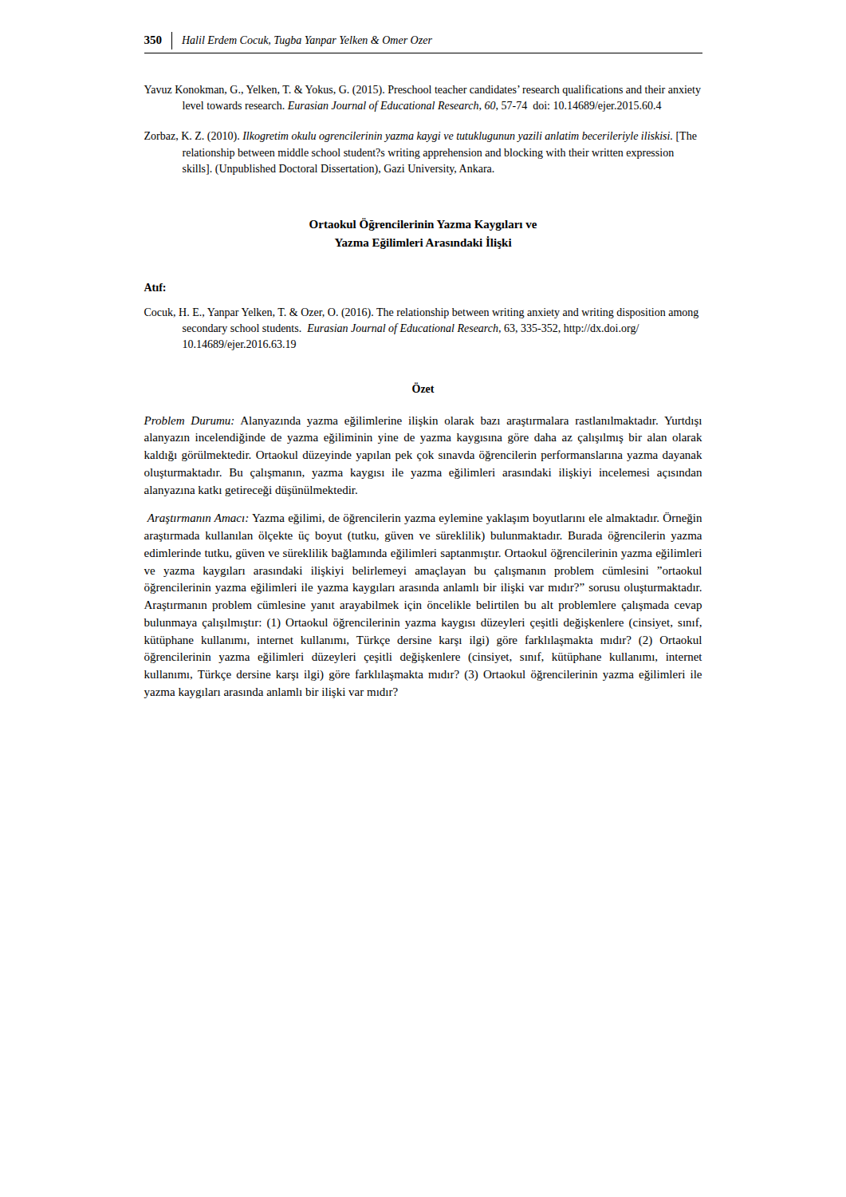350 Halil Erdem Cocuk, Tugba Yanpar Yelken & Omer Ozer
Yavuz Konokman, G., Yelken, T. & Yokus, G. (2015). Preschool teacher candidates’ research qualifications and their anxiety level towards research. Eurasian Journal of Educational Research, 60, 57-74 doi: 10.14689/ejer.2015.60.4
Zorbaz, K. Z. (2010). Ilkogretim okulu ogrencilerinin yazma kaygi ve tutuklugunun yazili anlatim becerileriyle iliskisi. [The relationship between middle school student?s writing apprehension and blocking with their written expression skills]. (Unpublished Doctoral Dissertation), Gazi University, Ankara.
Ortaokul Öğrencilerinin Yazma Kaygıları ve
Yazma Eğilimleri Arasındaki İlişki
Atıf:
Cocuk, H. E., Yanpar Yelken, T. & Ozer, O. (2016). The relationship between writing anxiety and writing disposition among secondary school students. Eurasian Journal of Educational Research, 63, 335-352, http://dx.doi.org/ 10.14689/ejer.2016.63.19
Özet
Problem Durumu: Alanyazında yazma eğilimlerine ilişkin olarak bazı araştırmalara rastlanılmaktadır. Yurtdışı alanyazın incelendiğinde de yazma eğiliminin yine de yazma kaygısına göre daha az çalışılmış bir alan olarak kaldığı görülmektedir. Ortaokul düzeyinde yapılan pek çok sınavda öğrencilerin performanslarına yazma dayanak oluşturmaktadır. Bu çalışmanın, yazma kaygısı ile yazma eğilimleri arasındaki ilişkiyi incelemesi açısından alanyazına katkı getireceği düşünülmektedir.
Araştırmanın Amacı: Yazma eğilimi, de öğrencilerin yazma eylemine yaklaşım boyutlarını ele almaktadır. Örneğin araştırmada kullanılan ölçekte üç boyut (tutku, güven ve süreklilik) bulunmaktadır. Burada öğrencilerin yazma edimlerinde tutku, güven ve süreklilik bağlamında eğilimleri saptanmıştır. Ortaokul öğrencilerinin yazma eğilimleri ve yazma kaygıları arasındaki ilişkiyi belirlemeyi amaçlayan bu çalışmanın problem cümlesini ”ortaokul öğrencilerinin yazma eğilimleri ile yazma kaygıları arasında anlamlı bir ilişki var mıdır?” sorusu oluşturmaktadır. Araştırmanın problem cümlesine yanıt arayabilmek için öncelikle belirtilen bu alt problemlere çalışmada cevap bulunmaya çalışılmıştır: (1) Ortaokul öğrencilerinin yazma kaygısı düzeyleri çeşitli değişkenlere (cinsiyet, sınıf, kütüphane kullanımı, internet kullanımı, Türkçe dersine karşı ilgi) göre farklılaşmakta mıdır? (2) Ortaokul öğrencilerinin yazma eğilimleri düzeyleri çeşitli değişkenlere (cinsiyet, sınıf, kütüphane kullanımı, internet kullanımı, Türkçe dersine karşı ilgi) göre farklılaşmakta mıdır? (3) Ortaokul öğrencilerinin yazma eğilimleri ile yazma kaygıları arasında anlamlı bir ilişki var mıdır?